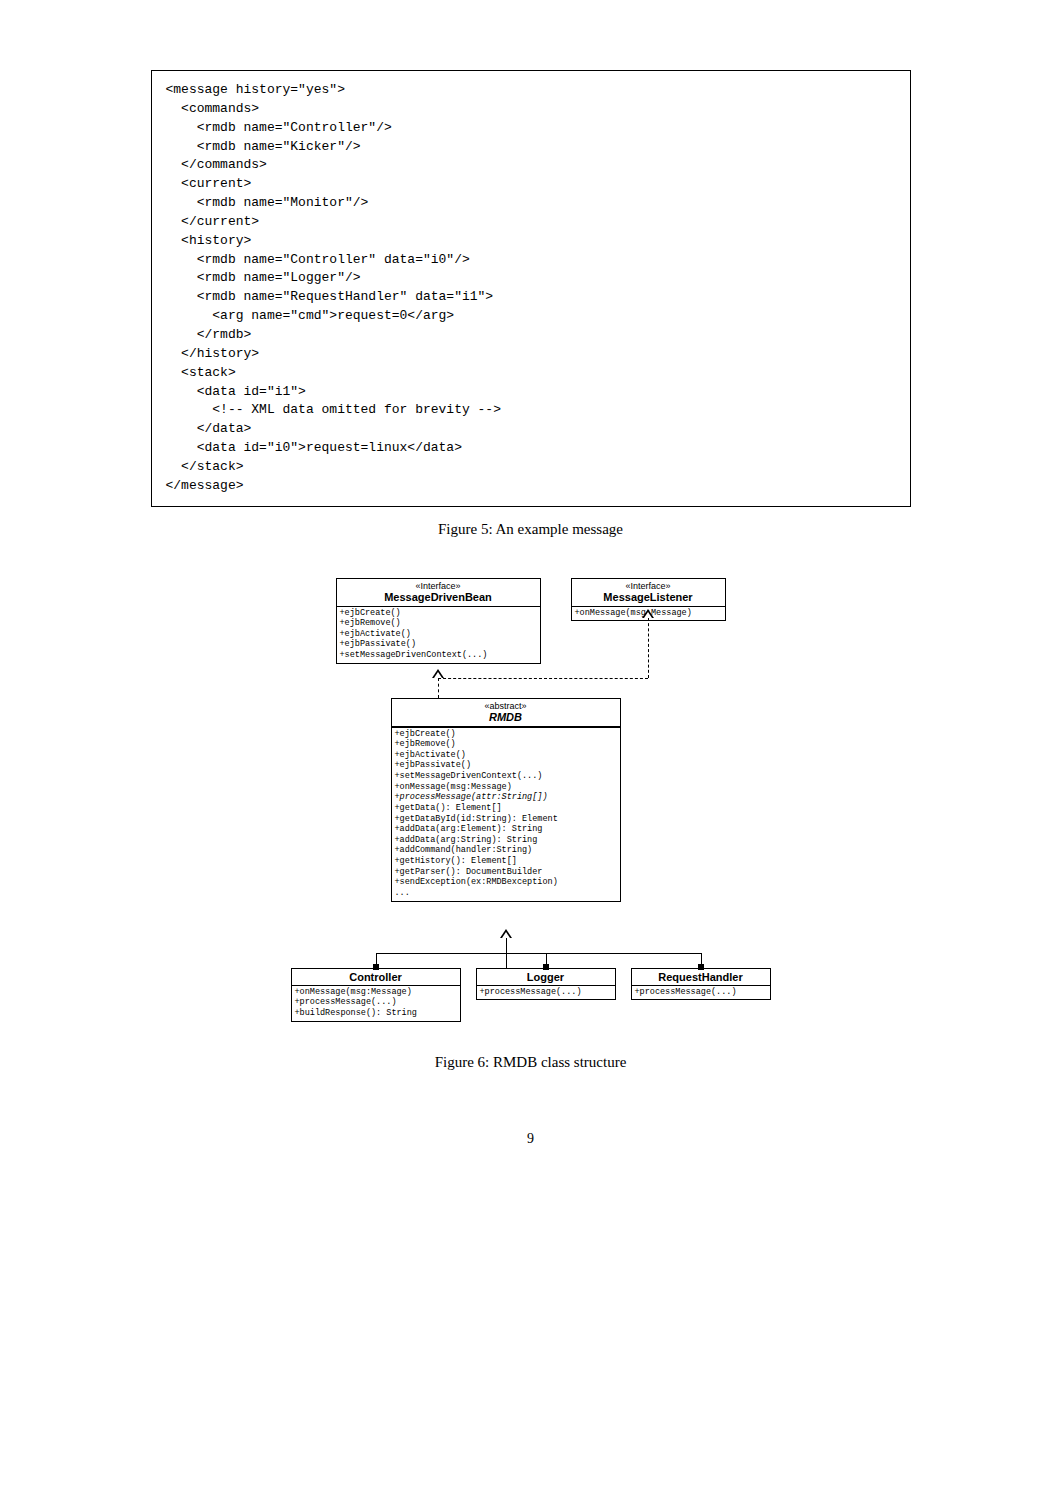<message history="yes"> <commands> <rmdb name="Controller"/> <rmdb name="Kicker"/> </commands> <current> <rmdb name="Monitor"/> </current> <history> <rmdb name="Controller" data="i0"/> <rmdb name="Logger"/> <rmdb name="RequestHandler" data="i1"> <arg name="cmd">request=0</arg> </rmdb> </history> <stack> <data id="i1"> <!-- XML data omitted for brevity --> </data> <data id="i0">request=linux</data> </stack> </message>
Figure 5: An example message
«Interface» MessageDrivenBean
+ejbCreate() +ejbRemove() +ejbActivate() +ejbPassivate() +setMessageDrivenContext(...)
«Interface» MessageListener
+onMessage(msg:Message)
«abstract» RMDB
+ejbCreate() +ejbRemove() +ejbActivate() +ejbPassivate() +setMessageDrivenContext(...) +onMessage(msg:Message) +processMessage(attr:String[]) +getData(): Element[] +getDataById(id:String): Element +addData(arg:Element): String +addData(arg:String): String +addCommand(handler:String) +getHistory(): Element[] +getParser(): DocumentBuilder +sendException(ex:RMDBexception) ...
Controller
+onMessage(msg:Message) +processMessage(...) +buildResponse(): String
Logger
+processMessage(...)
RequestHandler
+processMessage(...)
Figure 6: RMDB class structure
9